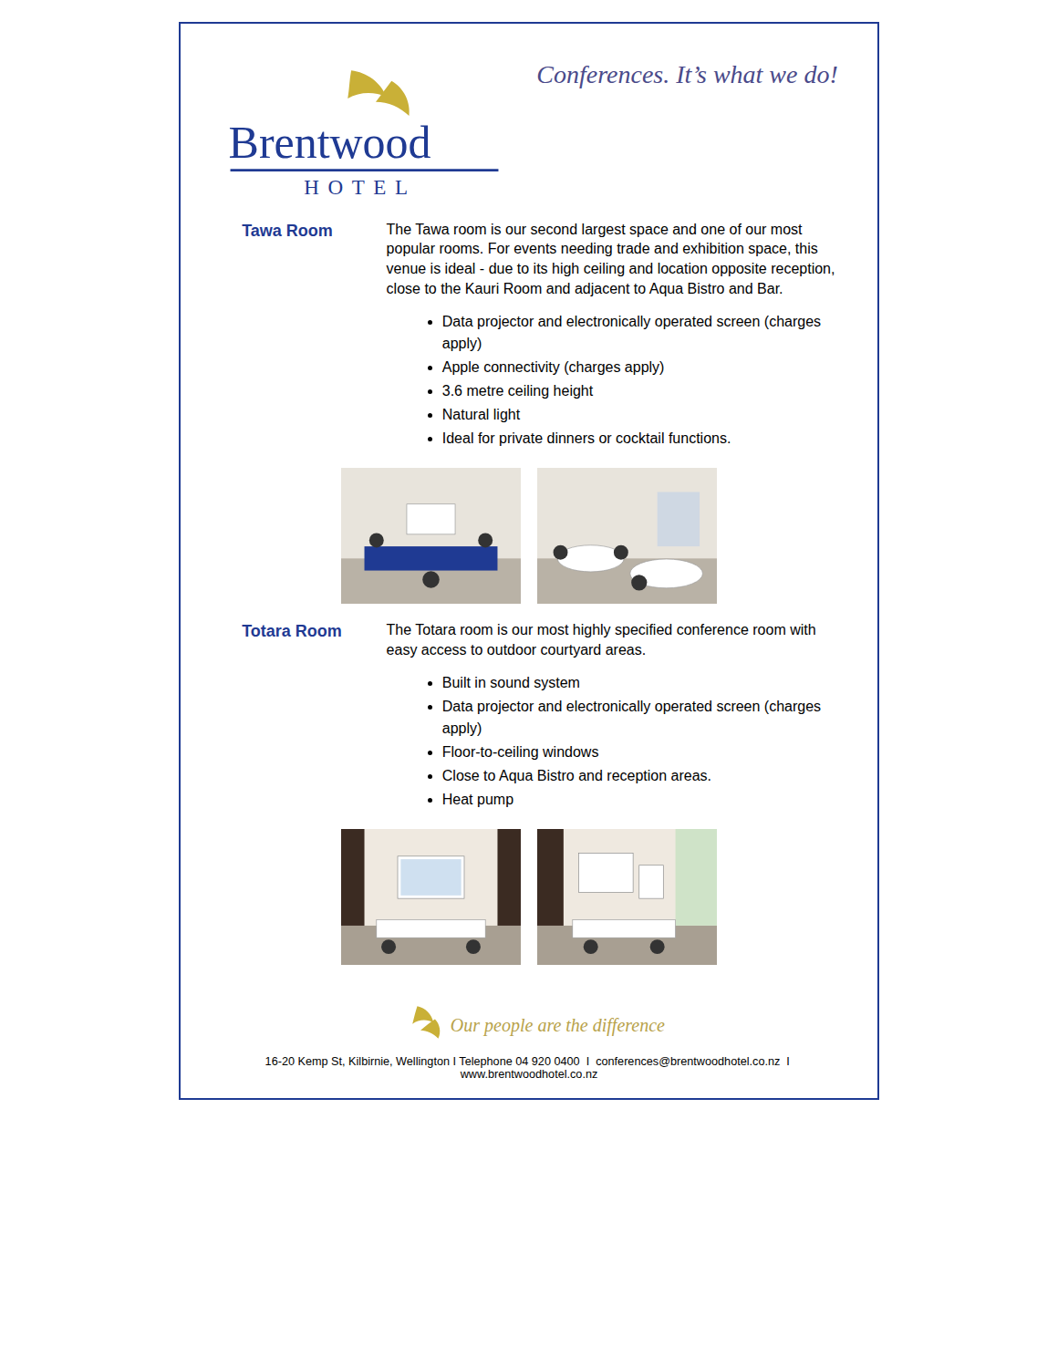Conferences. It’s what we do!
Tawa Room
The Tawa room is our second largest space and one of our most popular rooms. For events needing trade and exhibition space, this venue is ideal - due to its high ceiling and location opposite reception, close to the Kauri Room and adjacent to Aqua Bistro and Bar.
Data projector and electronically operated screen (charges apply)
Apple connectivity (charges apply)
3.6 metre ceiling height
Natural light
Ideal for private dinners or cocktail functions.
Totara Room
The Totara room is our most highly specified conference room with easy access to outdoor courtyard areas.
Built in sound system
Data projector and electronically operated screen (charges apply)
Floor-to-ceiling windows
Close to Aqua Bistro and reception areas.
Heat pump
Our people are the difference
16-20 Kemp St, Kilbirnie, Wellington I Telephone 04 920 0400 I conferences@brentwoodhotel.co.nz I www.brentwoodhotel.co.nz